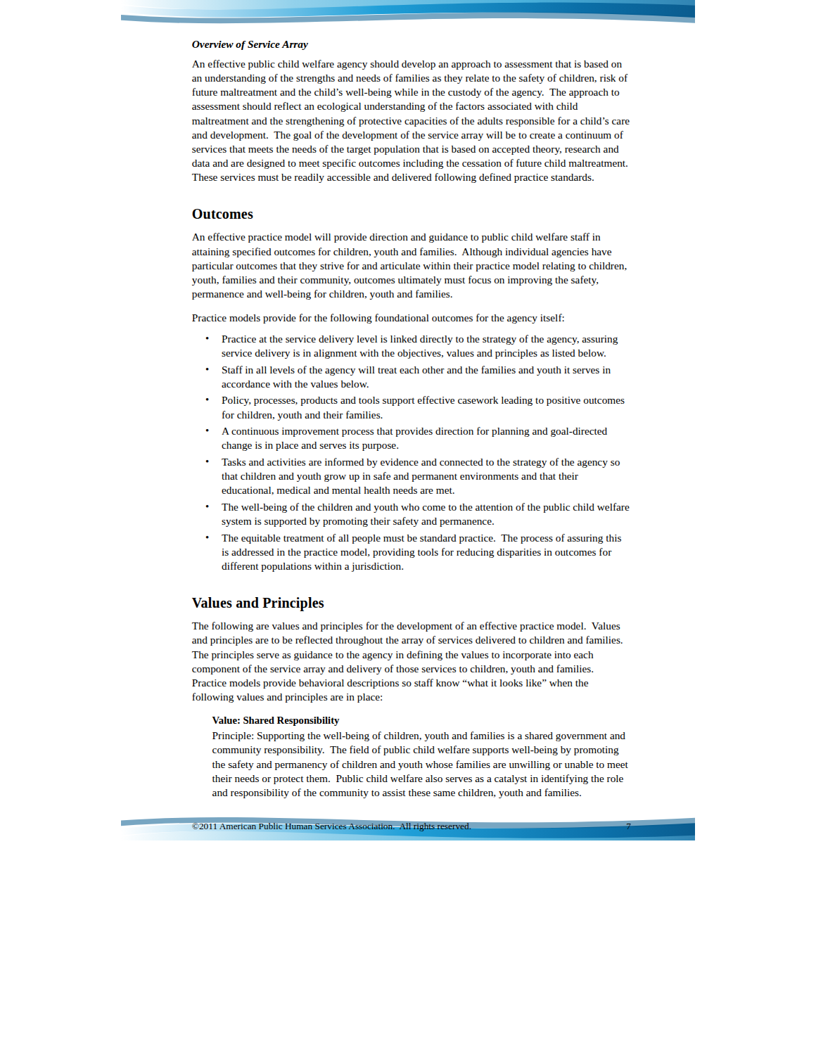Overview of Service Array
An effective public child welfare agency should develop an approach to assessment that is based on an understanding of the strengths and needs of families as they relate to the safety of children, risk of future maltreatment and the child’s well-being while in the custody of the agency. The approach to assessment should reflect an ecological understanding of the factors associated with child maltreatment and the strengthening of protective capacities of the adults responsible for a child’s care and development. The goal of the development of the service array will be to create a continuum of services that meets the needs of the target population that is based on accepted theory, research and data and are designed to meet specific outcomes including the cessation of future child maltreatment. These services must be readily accessible and delivered following defined practice standards.
Outcomes
An effective practice model will provide direction and guidance to public child welfare staff in attaining specified outcomes for children, youth and families. Although individual agencies have particular outcomes that they strive for and articulate within their practice model relating to children, youth, families and their community, outcomes ultimately must focus on improving the safety, permanence and well-being for children, youth and families.
Practice models provide for the following foundational outcomes for the agency itself:
Practice at the service delivery level is linked directly to the strategy of the agency, assuring service delivery is in alignment with the objectives, values and principles as listed below.
Staff in all levels of the agency will treat each other and the families and youth it serves in accordance with the values below.
Policy, processes, products and tools support effective casework leading to positive outcomes for children, youth and their families.
A continuous improvement process that provides direction for planning and goal-directed change is in place and serves its purpose.
Tasks and activities are informed by evidence and connected to the strategy of the agency so that children and youth grow up in safe and permanent environments and that their educational, medical and mental health needs are met.
The well-being of the children and youth who come to the attention of the public child welfare system is supported by promoting their safety and permanence.
The equitable treatment of all people must be standard practice. The process of assuring this is addressed in the practice model, providing tools for reducing disparities in outcomes for different populations within a jurisdiction.
Values and Principles
The following are values and principles for the development of an effective practice model. Values and principles are to be reflected throughout the array of services delivered to children and families. The principles serve as guidance to the agency in defining the values to incorporate into each component of the service array and delivery of those services to children, youth and families. Practice models provide behavioral descriptions so staff know “what it looks like” when the following values and principles are in place:
Value: Shared Responsibility
Principle: Supporting the well-being of children, youth and families is a shared government and community responsibility. The field of public child welfare supports well-being by promoting the safety and permanency of children and youth whose families are unwilling or unable to meet their needs or protect them. Public child welfare also serves as a catalyst in identifying the role and responsibility of the community to assist these same children, youth and families.
©2011 American Public Human Services Association. All rights reserved. 7